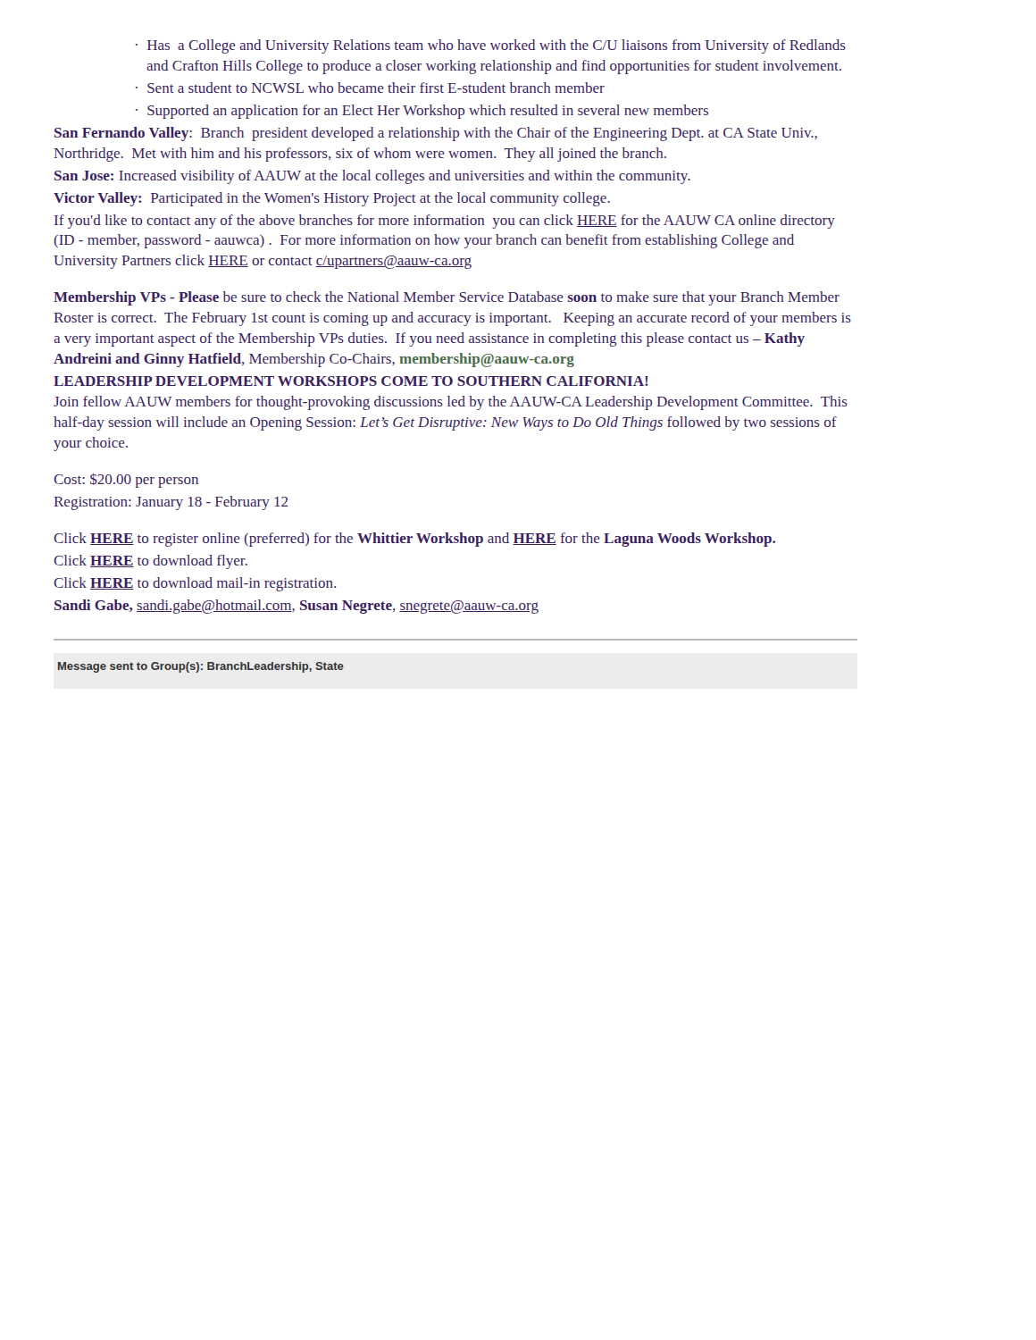· Has a College and University Relations team who have worked with the C/U liaisons from University of Redlands and Crafton Hills College to produce a closer working relationship and find opportunities for student involvement.
· Sent a student to NCWSL who became their first E-student branch member
· Supported an application for an Elect Her Workshop which resulted in several new members
San Fernando Valley: Branch president developed a relationship with the Chair of the Engineering Dept. at CA State Univ., Northridge. Met with him and his professors, six of whom were women. They all joined the branch.
San Jose: Increased visibility of AAUW at the local colleges and universities and within the community.
Victor Valley: Participated in the Women's History Project at the local community college.
If you'd like to contact any of the above branches for more information you can click HERE for the AAUW CA online directory (ID - member, password - aauwca) . For more information on how your branch can benefit from establishing College and University Partners click HERE or contact c/upartners@aauw-ca.org
Membership VPs - Please be sure to check the National Member Service Database soon to make sure that your Branch Member Roster is correct. The February 1st count is coming up and accuracy is important. Keeping an accurate record of your members is a very important aspect of the Membership VPs duties. If you need assistance in completing this please contact us – Kathy Andreini and Ginny Hatfield, Membership Co-Chairs, membership@aauw-ca.org
LEADERSHIP DEVELOPMENT WORKSHOPS COME TO SOUTHERN CALIFORNIA!
Join fellow AAUW members for thought-provoking discussions led by the AAUW-CA Leadership Development Committee. This half-day session will include an Opening Session: Let’s Get Disruptive: New Ways to Do Old Things followed by two sessions of your choice.
Cost: $20.00 per person
Registration: January 18 - February 12
Click HERE to register online (preferred) for the Whittier Workshop and HERE for the Laguna Woods Workshop.
Click HERE to download flyer.
Click HERE to download mail-in registration.
Sandi Gabe, sandi.gabe@hotmail.com, Susan Negrete, snegrete@aauw-ca.org
Message sent to Group(s): BranchLeadership, State